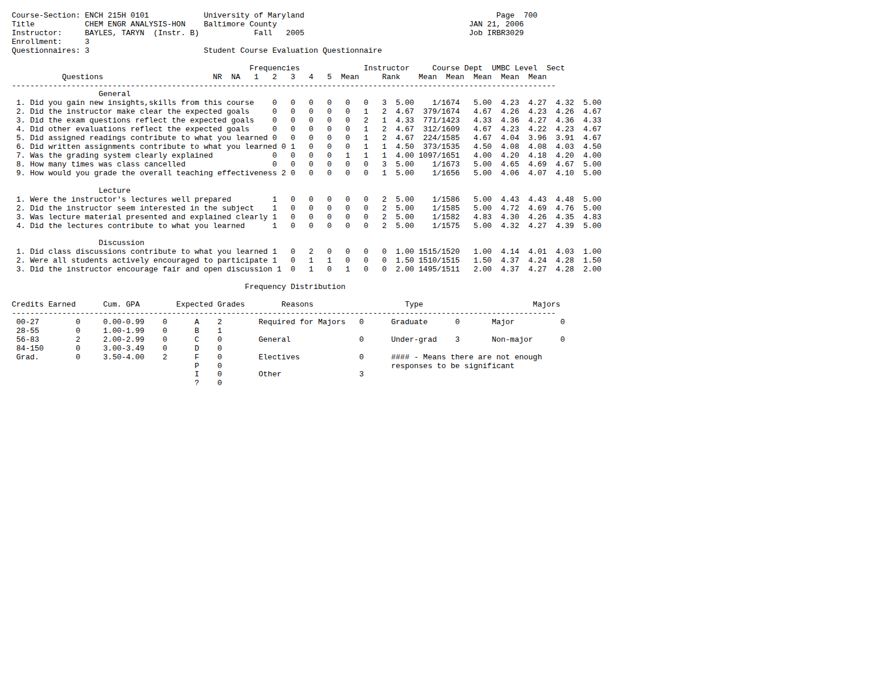Course-Section: ENCH 215H 0101            University of Maryland                                          Page  700
Title           CHEM ENGR ANALYSIS-HON    Baltimore County                                          JAN 21, 2006
Instructor:     BAYLES, TARYN  (Instr. B)            Fall   2005                                    Job IRBR3029
Enrollment:     3
Questionnaires: 3                         Student Course Evaluation Questionnaire

                                                    Frequencies              Instructor     Course Dept  UMBC Level  Sect
           Questions                        NR  NA   1   2   3   4   5  Mean     Rank    Mean  Mean  Mean  Mean  Mean
-----------------------------------------------------------------------------------------------------------------------
                   General
 1. Did you gain new insights,skills from this course    0   0   0   0   0   0   3  5.00    1/1674   5.00  4.23  4.27  4.32  5.00
 2. Did the instructor make clear the expected goals     0   0   0   0   0   1   2  4.67  379/1674   4.67  4.26  4.23  4.26  4.67
 3. Did the exam questions reflect the expected goals    0   0   0   0   0   2   1  4.33  771/1423   4.33  4.36  4.27  4.36  4.33
 4. Did other evaluations reflect the expected goals     0   0   0   0   0   1   2  4.67  312/1609   4.67  4.23  4.22  4.23  4.67
 5. Did assigned readings contribute to what you learned 0   0   0   0   0   1   2  4.67  224/1585   4.67  4.04  3.96  3.91  4.67
 6. Did written assignments contribute to what you learned 0 1   0   0   0   1   1  4.50  373/1535   4.50  4.08  4.08  4.03  4.50
 7. Was the grading system clearly explained             0   0   0   0   1   1   1  4.00 1097/1651   4.00  4.20  4.18  4.20  4.00
 8. How many times was class cancelled                   0   0   0   0   0   0   3  5.00    1/1673   5.00  4.65  4.69  4.67  5.00
 9. How would you grade the overall teaching effectiveness 2 0   0   0   0   0   1  5.00    1/1656   5.00  4.06  4.07  4.10  5.00

                   Lecture
 1. Were the instructor's lectures well prepared         1   0   0   0   0   0   2  5.00    1/1586   5.00  4.43  4.43  4.48  5.00
 2. Did the instructor seem interested in the subject    1   0   0   0   0   0   2  5.00    1/1585   5.00  4.72  4.69  4.76  5.00
 3. Was lecture material presented and explained clearly 1   0   0   0   0   0   2  5.00    1/1582   4.83  4.30  4.26  4.35  4.83
 4. Did the lectures contribute to what you learned      1   0   0   0   0   0   2  5.00    1/1575   5.00  4.32  4.27  4.39  5.00

                   Discussion
 1. Did class discussions contribute to what you learned 1   0   2   0   0   0   0  1.00 1515/1520   1.00  4.14  4.01  4.03  1.00
 2. Were all students actively encouraged to participate 1   0   1   1   0   0   0  1.50 1510/1515   1.50  4.37  4.24  4.28  1.50
 3. Did the instructor encourage fair and open discussion 1  0   1   0   1   0   0  2.00 1495/1511   2.00  4.37  4.27  4.28  2.00

                                                   Frequency Distribution

Credits Earned      Cum. GPA        Expected Grades        Reasons                    Type                        Majors
-----------------------------------------------------------------------------------------------------------------------
 00-27        0     0.00-0.99    0      A    2        Required for Majors   0      Graduate      0       Major          0
 28-55        0     1.00-1.99    0      B    1
 56-83        2     2.00-2.99    0      C    0        General               0      Under-grad    3       Non-major      0
 84-150       0     3.00-3.49    0      D    0
 Grad.        0     3.50-4.00    2      F    0        Electives             0      #### - Means there are not enough
                                        P    0                                     responses to be significant
                                        I    0        Other                 3
                                        ?    0